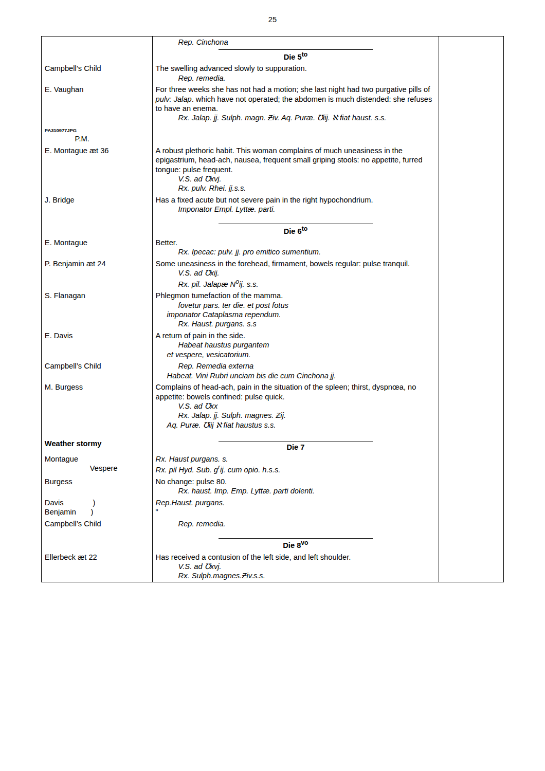25
| | Rep. Cinchona Die 5 to | |
| Campbell’s Child | The swelling advanced slowly to suppuration. Rep. remedia. | |
| E. Vaughan | For three weeks she has not had a motion; she last night had two purgative pills of pulv: Jalap . which have not operated; the abdomen is much distended: she refuses to have an enema. Rx. Jalap. ϳj. Sulph. magn. Ƶiv. Aq. Puræ. ℧iij. ℵ fiat haust. s.s. | |
| PA310977JPG P.M. | | |
| E. Montague æt 36 | A robust plethoric habit. This woman complains of much uneasiness in the epigastrium, head-ach, nausea, frequent small griping stools: no appetite, furred tongue: pulse frequent. V.S. ad ℧xvj. Rx. pulv. Rhei. ϳj.s.s. | |
| J. Bridge | Has a fixed acute but not severe pain in the right hypochondrium. Imponator Empl. Lyttæ. parti. Die 6 to | |
| E. Montague | Better. Rx. Ipecac: pulv. ϳj. pro emitico sumentium. | |
| P. Benjamin æt 24 | Some uneasiness in the forehead, firmament, bowels regular: pulse tranquil. V.S. ad ℧xij. Rx. pil. Jalapæ N o ij. s.s. | |
| S. Flanagan | Phlegmon tumefaction of the mamma. fovetur pars. ter die. et post fotus imponator Cataplasma rependum. Rx. Haust. purgans. s.s | |
| E. Davis | A return of pain in the side. Habeat haustus purgantem et vespere, vesicatorium. | |
| Campbell’s Child | Rep. Remedia externa Habeat. Vini Rubri unciam bis die cum Cinchona ϳj. | |
| M. Burgess | Complains of head-ach, pain in the situation of the spleen; thirst, dyspnœa, no appetite: bowels confined: pulse quick. V.S. ad ℧xx Rx. Jalap. ϳj. Sulph. magnes. Ƶij. Aq. Puræ. ℧iij ℵ fiat haustus s.s. | |
| Weather stormy | Die 7 | |
| Montague Vespere | Rx. Haust purgans. s. Rx. pil Hyd. Sub. g r ij. cum opio. h.s.s. | |
| Burgess | No change: pulse 80. Rx. haust. Imp. Emp. Lyttæ. parti dolenti. | |
| Davis ) Benjamin ) | Rep.Haust. purgans. " | |
| Campbell’s Child | Rep. remedia. Die 8 vo | |
| Ellerbeck æt 22 | Has received a contusion of the left side, and left shoulder. V.S. ad ℧xvj. Rx. Sulph.magnes.Ƶiv.s.s. | |